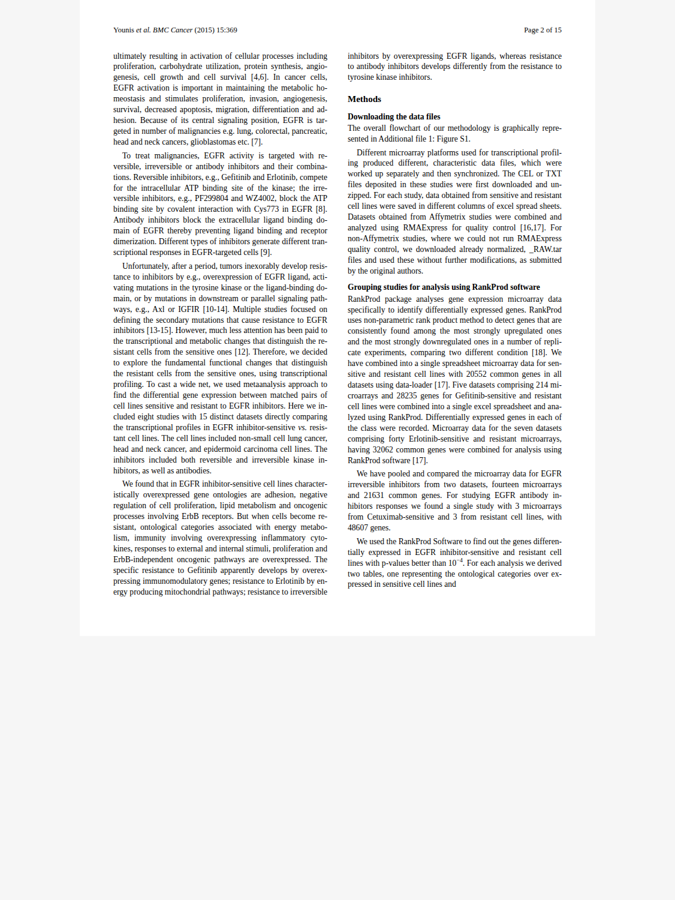Younis et al. BMC Cancer (2015) 15:369
Page 2 of 15
ultimately resulting in activation of cellular processes including proliferation, carbohydrate utilization, protein synthesis, angiogenesis, cell growth and cell survival [4,6]. In cancer cells, EGFR activation is important in maintaining the metabolic homeostasis and stimulates proliferation, invasion, angiogenesis, survival, decreased apoptosis, migration, differentiation and adhesion. Because of its central signaling position, EGFR is targeted in number of malignancies e.g. lung, colorectal, pancreatic, head and neck cancers, glioblastomas etc. [7].
To treat malignancies, EGFR activity is targeted with reversible, irreversible or antibody inhibitors and their combinations. Reversible inhibitors, e.g., Gefitinib and Erlotinib, compete for the intracellular ATP binding site of the kinase; the irreversible inhibitors, e.g., PF299804 and WZ4002, block the ATP binding site by covalent interaction with Cys773 in EGFR [8]. Antibody inhibitors block the extracellular ligand binding domain of EGFR thereby preventing ligand binding and receptor dimerization. Different types of inhibitors generate different transcriptional responses in EGFR-targeted cells [9].
Unfortunately, after a period, tumors inexorably develop resistance to inhibitors by e.g., overexpression of EGFR ligand, activating mutations in the tyrosine kinase or the ligand-binding domain, or by mutations in downstream or parallel signaling pathways, e.g., Axl or IGFIR [10-14]. Multiple studies focused on defining the secondary mutations that cause resistance to EGFR inhibitors [13-15]. However, much less attention has been paid to the transcriptional and metabolic changes that distinguish the resistant cells from the sensitive ones [12]. Therefore, we decided to explore the fundamental functional changes that distinguish the resistant cells from the sensitive ones, using transcriptional profiling. To cast a wide net, we used metaanalysis approach to find the differential gene expression between matched pairs of cell lines sensitive and resistant to EGFR inhibitors. Here we included eight studies with 15 distinct datasets directly comparing the transcriptional profiles in EGFR inhibitor-sensitive vs. resistant cell lines. The cell lines included non-small cell lung cancer, head and neck cancer, and epidermoid carcinoma cell lines. The inhibitors included both reversible and irreversible kinase inhibitors, as well as antibodies.
We found that in EGFR inhibitor-sensitive cell lines characteristically overexpressed gene ontologies are adhesion, negative regulation of cell proliferation, lipid metabolism and oncogenic processes involving ErbB receptors. But when cells become resistant, ontological categories associated with energy metabolism, immunity involving overexpressing inflammatory cytokines, responses to external and internal stimuli, proliferation and ErbB-independent oncogenic pathways are overexpressed. The specific resistance to Gefitinib apparently develops by overexpressing immunomodulatory genes; resistance to Erlotinib by energy producing mitochondrial pathways; resistance to irreversible inhibitors by overexpressing EGFR ligands, whereas resistance to antibody inhibitors develops differently from the resistance to tyrosine kinase inhibitors.
Methods
Downloading the data files
The overall flowchart of our methodology is graphically represented in Additional file 1: Figure S1.
Different microarray platforms used for transcriptional profiling produced different, characteristic data files, which were worked up separately and then synchronized. The CEL or TXT files deposited in these studies were first downloaded and unzipped. For each study, data obtained from sensitive and resistant cell lines were saved in different columns of excel spread sheets. Datasets obtained from Affymetrix studies were combined and analyzed using RMAExpress for quality control [16,17]. For non-Affymetrix studies, where we could not run RMAExpress quality control, we downloaded already normalized, _RAW.tar files and used these without further modifications, as submitted by the original authors.
Grouping studies for analysis using RankProd software
RankProd package analyses gene expression microarray data specifically to identify differentially expressed genes. RankProd uses non-parametric rank product method to detect genes that are consistently found among the most strongly upregulated ones and the most strongly downregulated ones in a number of replicate experiments, comparing two different condition [18]. We have combined into a single spreadsheet microarray data for sensitive and resistant cell lines with 20552 common genes in all datasets using data-loader [17]. Five datasets comprising 214 microarrays and 28235 genes for Gefitinib-sensitive and resistant cell lines were combined into a single excel spreadsheet and analyzed using RankProd. Differentially expressed genes in each of the class were recorded. Microarray data for the seven datasets comprising forty Erlotinib-sensitive and resistant microarrays, having 32062 common genes were combined for analysis using RankProd software [17].
We have pooled and compared the microarray data for EGFR irreversible inhibitors from two datasets, fourteen microarrays and 21631 common genes. For studying EGFR antibody inhibitors responses we found a single study with 3 microarrays from Cetuximab-sensitive and 3 from resistant cell lines, with 48607 genes.
We used the RankProd Software to find out the genes differentially expressed in EGFR inhibitor-sensitive and resistant cell lines with p-values better than 10−4. For each analysis we derived two tables, one representing the ontological categories over expressed in sensitive cell lines and